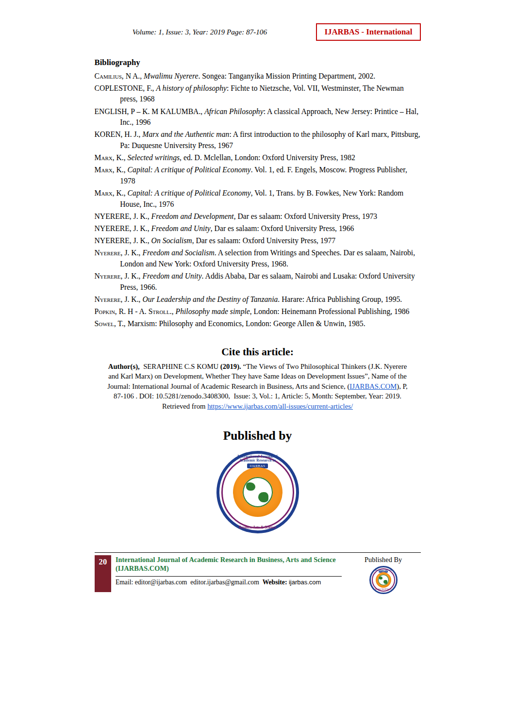Volume: 1, Issue: 3, Year: 2019 Page: 87-106
IJARBAS - International
Bibliography
Camilius, N A., Mwalimu Nyerere. Songea: Tanganyika Mission Printing Department, 2002.
COPLESTONE, F., A history of philosophy: Fichte to Nietzsche, Vol. VII, Westminster, The Newman press, 1968
ENGLISH, P – K. M KALUMBA., African Philosophy: A classical Approach, New Jersey: Printice – Hal, Inc., 1996
KOREN, H. J., Marx and the Authentic man: A first introduction to the philosophy of Karl marx, Pittsburg, Pa: Duquesne University Press, 1967
Marx, K., Selected writings, ed. D. Mclellan, London: Oxford University Press, 1982
Marx, K., Capital: A critique of Political Economy. Vol. 1, ed. F. Engels, Moscow. Progress Publisher, 1978
Marx, K., Capital: A critique of Political Economy, Vol. 1, Trans. by B. Fowkes, New York: Random House, Inc., 1976
NYERERE, J. K., Freedom and Development, Dar es salaam: Oxford University Press, 1973
NYERERE, J. K., Freedom and Unity, Dar es salaam: Oxford University Press, 1966
NYERERE, J. K., On Socialism, Dar es salaam: Oxford University Press, 1977
Nyerere, J. K., Freedom and Socialism. A selection from Writings and Speeches. Dar es salaam, Nairobi, London and New York: Oxford University Press, 1968.
Nyerere, J. K., Freedom and Unity. Addis Ababa, Dar es salaam, Nairobi and Lusaka: Oxford University Press, 1966.
Nyerere, J. K., Our Leadership and the Destiny of Tanzania. Harare: Africa Publishing Group, 1995.
Popkin, R. H - A. Stroll., Philosophy made simple, London: Heinemann Professional Publishing, 1986
Sowel, T., Marxism: Philosophy and Economics, London: George Allen & Unwin, 1985.
Cite this article:
Author(s), SERAPHINE C.S KOMU (2019). “The Views of Two Philosophical Thinkers (J.K. Nyerere and Karl Marx) on Development, Whether They have Same Ideas on Development Issues”, Name of the Journal: International Journal of Academic Research in Business, Arts and Science, (IJARBAS.COM), P, 87-106 . DOI: 10.5281/zenodo.3408300, Issue: 3, Vol.: 1, Article: 5, Month: September, Year: 2019. Retrieved from https://www.ijarbas.com/all-issues/current-articles/
Published by
International Journal of
Academic Research in
IJARBAS
Business Arts & Science
20
International Journal of Academic Research in Business, Arts and Science (IJARBAS.COM)
Email: editor@ijarbas.com editor.ijarbas@gmail.com Website: ijarbas.com
Published By
International Journal of
IJARBAS
Business Arts & Science